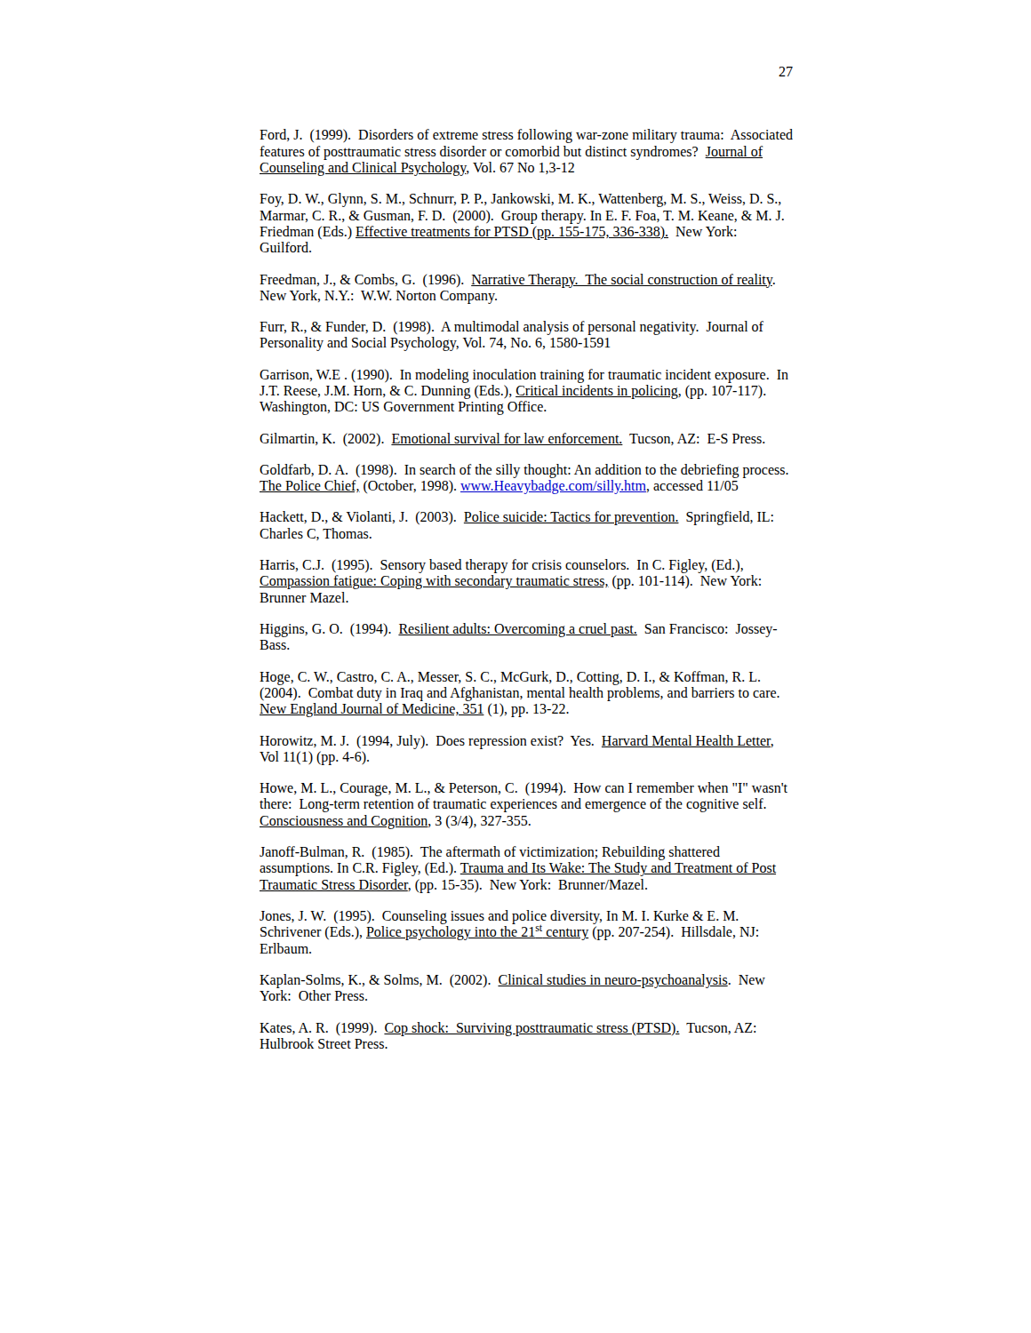27
Ford, J. (1999). Disorders of extreme stress following war-zone military trauma: Associated features of posttraumatic stress disorder or comorbid but distinct syndromes? Journal of Counseling and Clinical Psychology, Vol. 67 No 1,3-12
Foy, D. W., Glynn, S. M., Schnurr, P. P., Jankowski, M. K., Wattenberg, M. S., Weiss, D. S., Marmar, C. R., & Gusman, F. D. (2000). Group therapy. In E. F. Foa, T. M. Keane, & M. J. Friedman (Eds.) Effective treatments for PTSD (pp. 155-175, 336-338). New York: Guilford.
Freedman, J., & Combs, G. (1996). Narrative Therapy. The social construction of reality. New York, N.Y.: W.W. Norton Company.
Furr, R., & Funder, D. (1998). A multimodal analysis of personal negativity. Journal of Personality and Social Psychology, Vol. 74, No. 6, 1580-1591
Garrison, W.E . (1990). In modeling inoculation training for traumatic incident exposure. In J.T. Reese, J.M. Horn, & C. Dunning (Eds.), Critical incidents in policing, (pp. 107-117). Washington, DC: US Government Printing Office.
Gilmartin, K. (2002). Emotional survival for law enforcement. Tucson, AZ: E-S Press.
Goldfarb, D. A. (1998). In search of the silly thought: An addition to the debriefing process. The Police Chief, (October, 1998). www.Heavybadge.com/silly.htm, accessed 11/05
Hackett, D., & Violanti, J. (2003). Police suicide: Tactics for prevention. Springfield, IL: Charles C, Thomas.
Harris, C.J. (1995). Sensory based therapy for crisis counselors. In C. Figley, (Ed.), Compassion fatigue: Coping with secondary traumatic stress, (pp. 101-114). New York: Brunner Mazel.
Higgins, G. O. (1994). Resilient adults: Overcoming a cruel past. San Francisco: Jossey-Bass.
Hoge, C. W., Castro, C. A., Messer, S. C., McGurk, D., Cotting, D. I., & Koffman, R. L. (2004). Combat duty in Iraq and Afghanistan, mental health problems, and barriers to care. New England Journal of Medicine, 351 (1), pp. 13-22.
Horowitz, M. J. (1994, July). Does repression exist? Yes. Harvard Mental Health Letter, Vol 11(1) (pp. 4-6).
Howe, M. L., Courage, M. L., & Peterson, C. (1994). How can I remember when "I" wasn't there: Long-term retention of traumatic experiences and emergence of the cognitive self. Consciousness and Cognition, 3 (3/4), 327-355.
Janoff-Bulman, R. (1985). The aftermath of victimization; Rebuilding shattered assumptions. In C.R. Figley, (Ed.). Trauma and Its Wake: The Study and Treatment of Post Traumatic Stress Disorder, (pp. 15-35). New York: Brunner/Mazel.
Jones, J. W. (1995). Counseling issues and police diversity, In M. I. Kurke & E. M. Schrivener (Eds.), Police psychology into the 21st century (pp. 207-254). Hillsdale, NJ: Erlbaum.
Kaplan-Solms, K., & Solms, M. (2002). Clinical studies in neuro-psychoanalysis. New York: Other Press.
Kates, A. R. (1999). Cop shock: Surviving posttraumatic stress (PTSD). Tucson, AZ: Hulbrook Street Press.